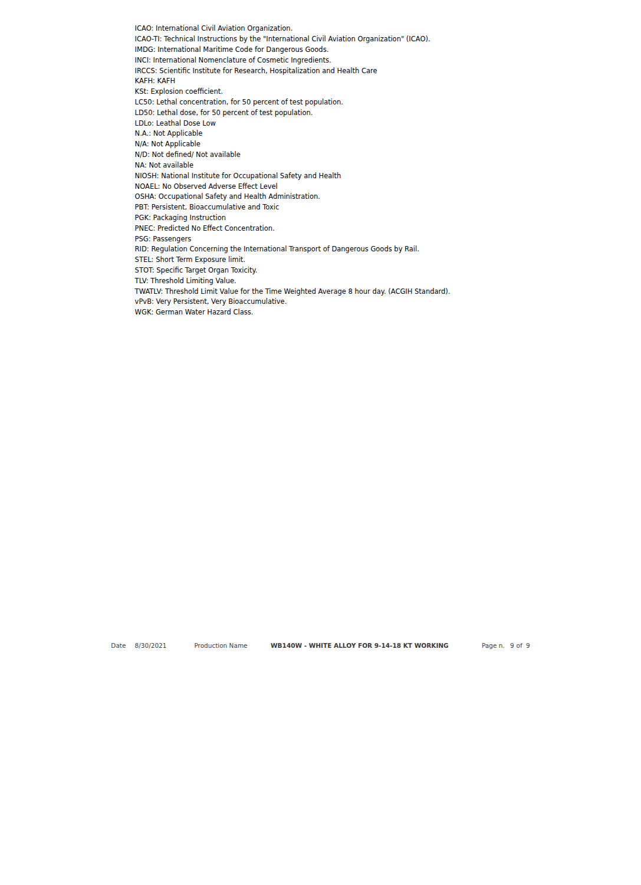ICAO: International Civil Aviation Organization.
ICAO-TI: Technical Instructions by the "International Civil Aviation Organization" (ICAO).
IMDG: International Maritime Code for Dangerous Goods.
INCI: International Nomenclature of Cosmetic Ingredients.
IRCCS: Scientific Institute for Research, Hospitalization and Health Care
KAFH: KAFH
KSt: Explosion coefficient.
LC50: Lethal concentration, for 50 percent of test population.
LD50: Lethal dose, for 50 percent of test population.
LDLo: Leathal Dose Low
N.A.: Not Applicable
N/A: Not Applicable
N/D: Not defined/ Not available
NA: Not available
NIOSH: National Institute for Occupational Safety and Health
NOAEL: No Observed Adverse Effect Level
OSHA: Occupational Safety and Health Administration.
PBT: Persistent, Bioaccumulative and Toxic
PGK: Packaging Instruction
PNEC: Predicted No Effect Concentration.
PSG: Passengers
RID: Regulation Concerning the International Transport of Dangerous Goods by Rail.
STEL: Short Term Exposure limit.
STOT: Specific Target Organ Toxicity.
TLV: Threshold Limiting Value.
TWATLV: Threshold Limit Value for the Time Weighted Average 8 hour day. (ACGIH Standard).
vPvB: Very Persistent, Very Bioaccumulative.
WGK: German Water Hazard Class.
Date 8/30/2021 Production Name WB140W - WHITE ALLOY FOR 9-14-18 KT WORKING Page n. 9 of 9